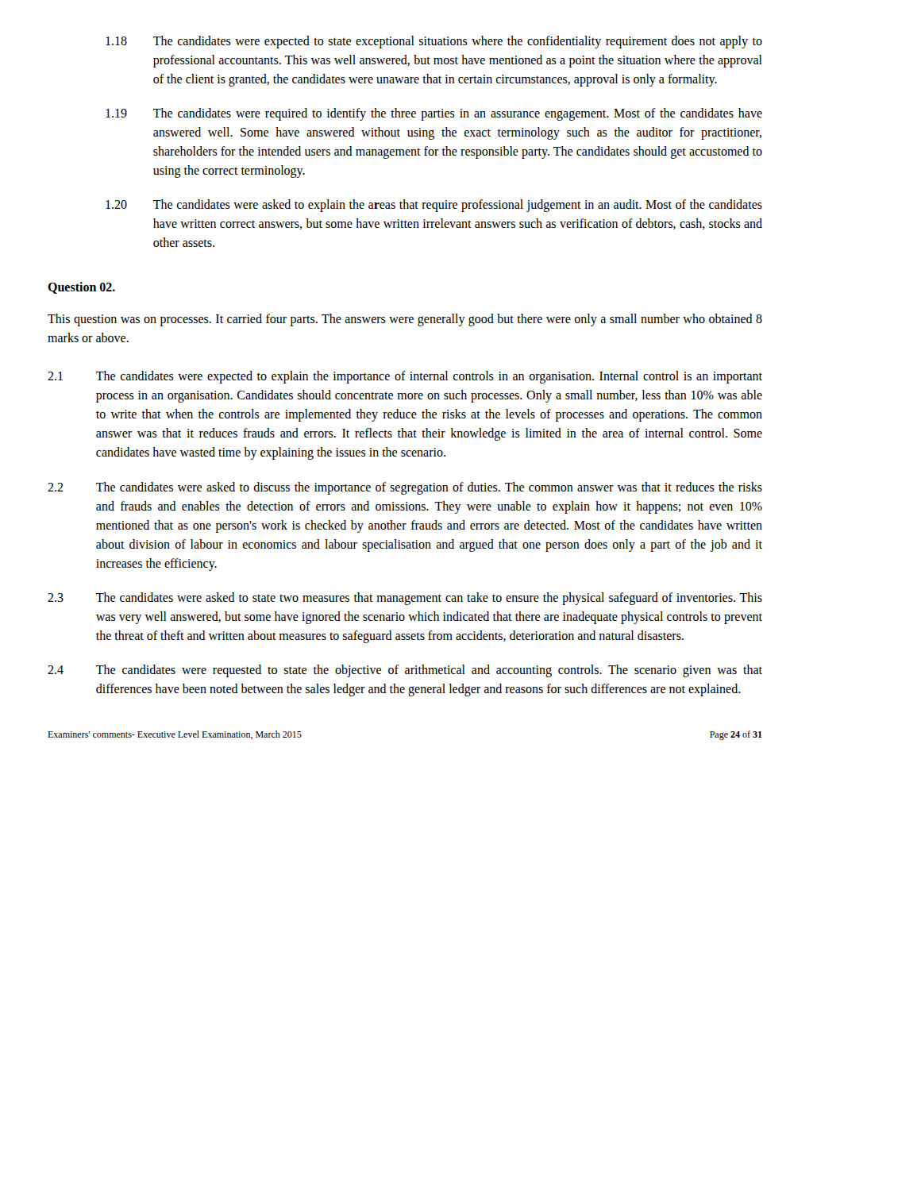1.18
The candidates were expected to state exceptional situations where the confidentiality requirement does not apply to professional accountants. This was well answered, but most have mentioned as a point the situation where the approval of the client is granted, the candidates were unaware that in certain circumstances, approval is only a formality.
1.19
The candidates were required to identify the three parties in an assurance engagement. Most of the candidates have answered well. Some have answered without using the exact terminology such as the auditor for practitioner, shareholders for the intended users and management for the responsible party. The candidates should get accustomed to using the correct terminology.
1.20
The candidates were asked to explain the areas that require professional judgement in an audit. Most of the candidates have written correct answers, but some have written irrelevant answers such as verification of debtors, cash, stocks and other assets.
Question 02.
This question was on processes. It carried four parts. The answers were generally good but there were only a small number who obtained 8 marks or above.
2.1
The candidates were expected to explain the importance of internal controls in an organisation. Internal control is an important process in an organisation. Candidates should concentrate more on such processes. Only a small number, less than 10% was able to write that when the controls are implemented they reduce the risks at the levels of processes and operations. The common answer was that it reduces frauds and errors. It reflects that their knowledge is limited in the area of internal control. Some candidates have wasted time by explaining the issues in the scenario.
2.2
The candidates were asked to discuss the importance of segregation of duties. The common answer was that it reduces the risks and frauds and enables the detection of errors and omissions. They were unable to explain how it happens; not even 10% mentioned that as one person's work is checked by another frauds and errors are detected. Most of the candidates have written about division of labour in economics and labour specialisation and argued that one person does only a part of the job and it increases the efficiency.
2.3
The candidates were asked to state two measures that management can take to ensure the physical safeguard of inventories. This was very well answered, but some have ignored the scenario which indicated that there are inadequate physical controls to prevent the threat of theft and written about measures to safeguard assets from accidents, deterioration and natural disasters.
2.4
The candidates were requested to state the objective of arithmetical and accounting controls. The scenario given was that differences have been noted between the sales ledger and the general ledger and reasons for such differences are not explained.
Examiners' comments- Executive Level Examination, March 2015
Page 24 of 31